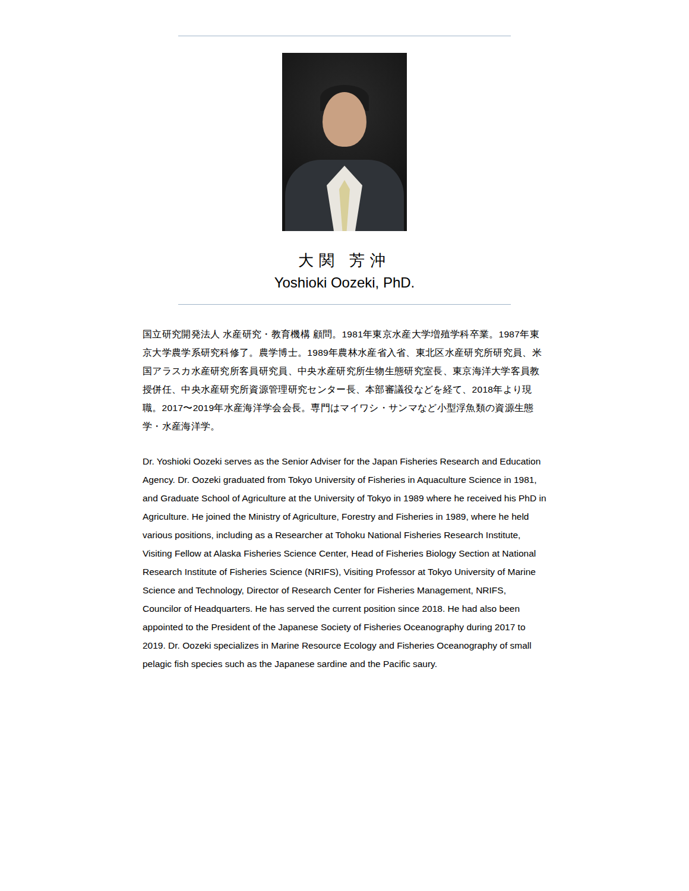大関 芳沖
Yoshioki Oozeki, PhD.
国立研究開発法人 水産研究・教育機構 顧問。1981年東京水産大学増殖学科卒業。1987年東京大学農学系研究科修了。農学博士。1989年農林水産省入省、東北区水産研究所研究員、米国アラスカ水産研究所客員研究員、中央水産研究所生物生態研究室長、東京海洋大学客員教授併任、中央水産研究所資源管理研究センター長、本部審議役などを経て、2018年より現職。2017〜2019年水産海洋学会会長。専門はマイワシ・サンマなど小型浮魚類の資源生態学・水産海洋学。
Dr. Yoshioki Oozeki serves as the Senior Adviser for the Japan Fisheries Research and Education Agency. Dr. Oozeki graduated from Tokyo University of Fisheries in Aquaculture Science in 1981, and Graduate School of Agriculture at the University of Tokyo in 1989 where he received his PhD in Agriculture. He joined the Ministry of Agriculture, Forestry and Fisheries in 1989, where he held various positions, including as a Researcher at Tohoku National Fisheries Research Institute, Visiting Fellow at Alaska Fisheries Science Center, Head of Fisheries Biology Section at National Research Institute of Fisheries Science (NRIFS), Visiting Professor at Tokyo University of Marine Science and Technology, Director of Research Center for Fisheries Management, NRIFS, Councilor of Headquarters. He has served the current position since 2018. He had also been appointed to the President of the Japanese Society of Fisheries Oceanography during 2017 to 2019. Dr. Oozeki specializes in Marine Resource Ecology and Fisheries Oceanography of small pelagic fish species such as the Japanese sardine and the Pacific saury.